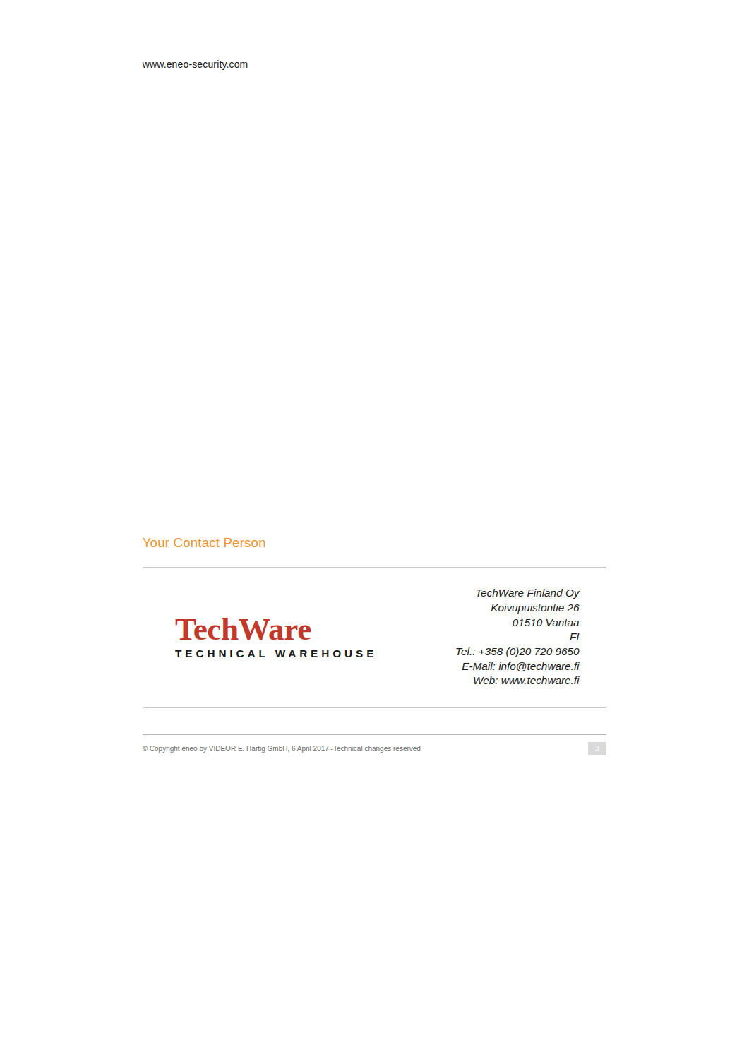www.eneo-security.com
Your Contact Person
TechWare
TECHNICAL WAREHOUSE
TechWare Finland Oy
Koivupuistontie 26
01510 Vantaa
FI
Tel.: +358 (0)20 720 9650
E-Mail: info@techware.fi
Web: www.techware.fi
© Copyright eneo by VIDEOR E. Hartig GmbH, 6 April 2017 -Technical changes reserved
3